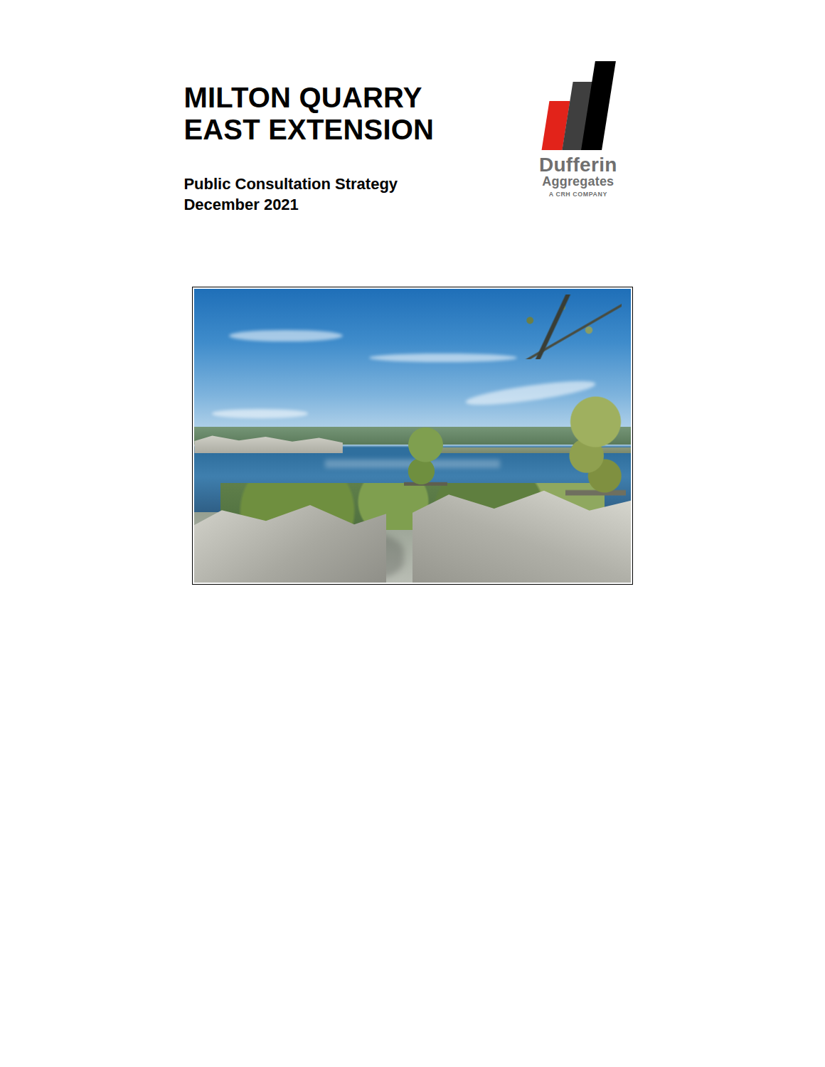MILTON QUARRY
EAST EXTENSION
Public Consultation Strategy
December 2021
Dufferin
Aggregates
A CRH COMPANY